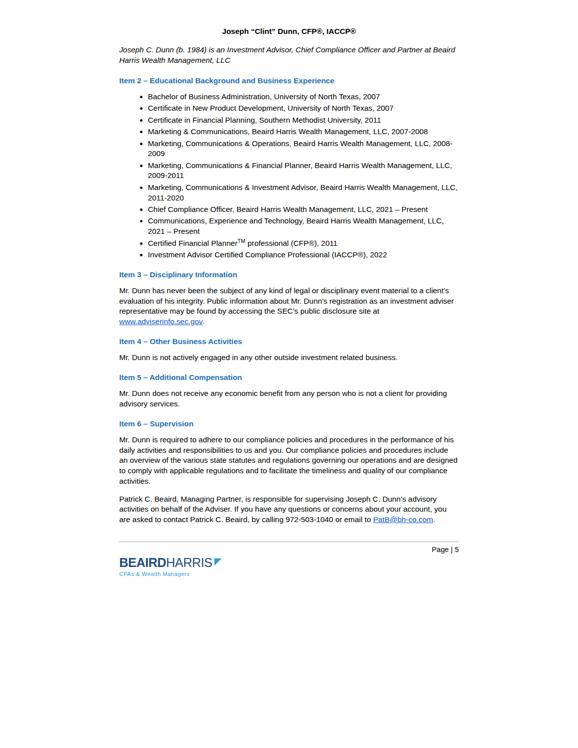Joseph “Clint” Dunn, CFP®, IACCP®
Joseph C. Dunn (b. 1984) is an Investment Advisor, Chief Compliance Officer and Partner at Beaird Harris Wealth Management, LLC
Item 2 – Educational Background and Business Experience
Bachelor of Business Administration, University of North Texas, 2007
Certificate in New Product Development, University of North Texas, 2007
Certificate in Financial Planning, Southern Methodist University, 2011
Marketing & Communications, Beaird Harris Wealth Management, LLC, 2007-2008
Marketing, Communications & Operations, Beaird Harris Wealth Management, LLC, 2008-2009
Marketing, Communications & Financial Planner, Beaird Harris Wealth Management, LLC, 2009-2011
Marketing, Communications & Investment Advisor, Beaird Harris Wealth Management, LLC, 2011-2020
Chief Compliance Officer, Beaird Harris Wealth Management, LLC, 2021 – Present
Communications, Experience and Technology, Beaird Harris Wealth Management, LLC, 2021 – Present
Certified Financial PlannerTM professional (CFP®), 2011
Investment Advisor Certified Compliance Professional (IACCP®), 2022
Item 3 – Disciplinary Information
Mr. Dunn has never been the subject of any kind of legal or disciplinary event material to a client’s evaluation of his integrity. Public information about Mr. Dunn’s registration as an investment adviser representative may be found by accessing the SEC’s public disclosure site at www.adviserinfo.sec.gov.
Item 4 – Other Business Activities
Mr. Dunn is not actively engaged in any other outside investment related business.
Item 5 – Additional Compensation
Mr. Dunn does not receive any economic benefit from any person who is not a client for providing advisory services.
Item 6 – Supervision
Mr. Dunn is required to adhere to our compliance policies and procedures in the performance of his daily activities and responsibilities to us and you. Our compliance policies and procedures include an overview of the various state statutes and regulations governing our operations and are designed to comply with applicable regulations and to facilitate the timeliness and quality of our compliance activities.
Patrick C. Beaird, Managing Partner, is responsible for supervising Joseph C. Dunn’s advisory activities on behalf of the Adviser. If you have any questions or concerns about your account, you are asked to contact Patrick C. Beaird, by calling 972-503-1040 or email to PatB@bh-co.com.
Page | 5
BEAIRD HARRIS◤
CPAs & Wealth Managers